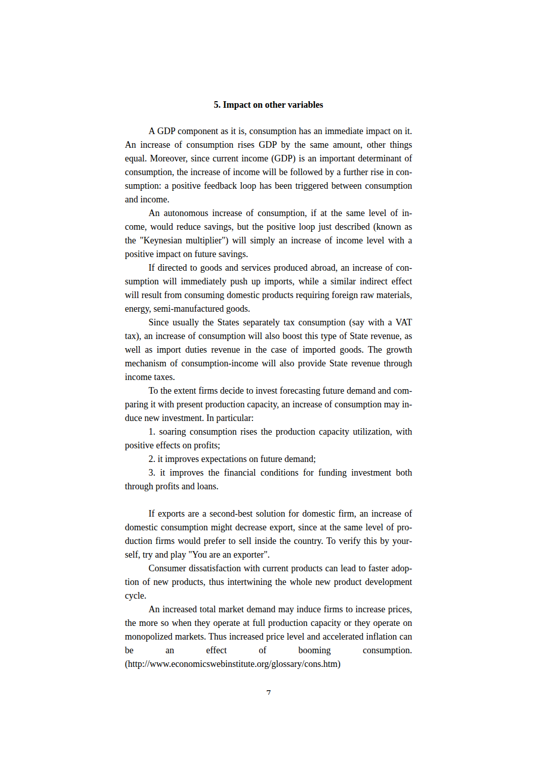5. Impact on other variables
A GDP component as it is, consumption has an immediate impact on it. An increase of consumption rises GDP by the same amount, other things equal. Moreover, since current income (GDP) is an important determinant of consumption, the increase of income will be followed by a further rise in consumption: a positive feedback loop has been triggered between consumption and income.
An autonomous increase of consumption, if at the same level of income, would reduce savings, but the positive loop just described (known as the "Keynesian multiplier") will simply an increase of income level with a positive impact on future savings.
If directed to goods and services produced abroad, an increase of consumption will immediately push up imports, while a similar indirect effect will result from consuming domestic products requiring foreign raw materials, energy, semi-manufactured goods.
Since usually the States separately tax consumption (say with a VAT tax), an increase of consumption will also boost this type of State revenue, as well as import duties revenue in the case of imported goods. The growth mechanism of consumption-income will also provide State revenue through income taxes.
To the extent firms decide to invest forecasting future demand and comparing it with present production capacity, an increase of consumption may induce new investment. In particular:
1. soaring consumption rises the production capacity utilization, with positive effects on profits;
2. it improves expectations on future demand;
3. it improves the financial conditions for funding investment both through profits and loans.
If exports are a second-best solution for domestic firm, an increase of domestic consumption might decrease export, since at the same level of production firms would prefer to sell inside the country. To verify this by yourself, try and play "You are an exporter".
Consumer dissatisfaction with current products can lead to faster adoption of new products, thus intertwining the whole new product development cycle.
An increased total market demand may induce firms to increase prices, the more so when they operate at full production capacity or they operate on monopolized markets. Thus increased price level and accelerated inflation can be an effect of booming consumption. (http://www.economicswebinstitute.org/glossary/cons.htm)
7